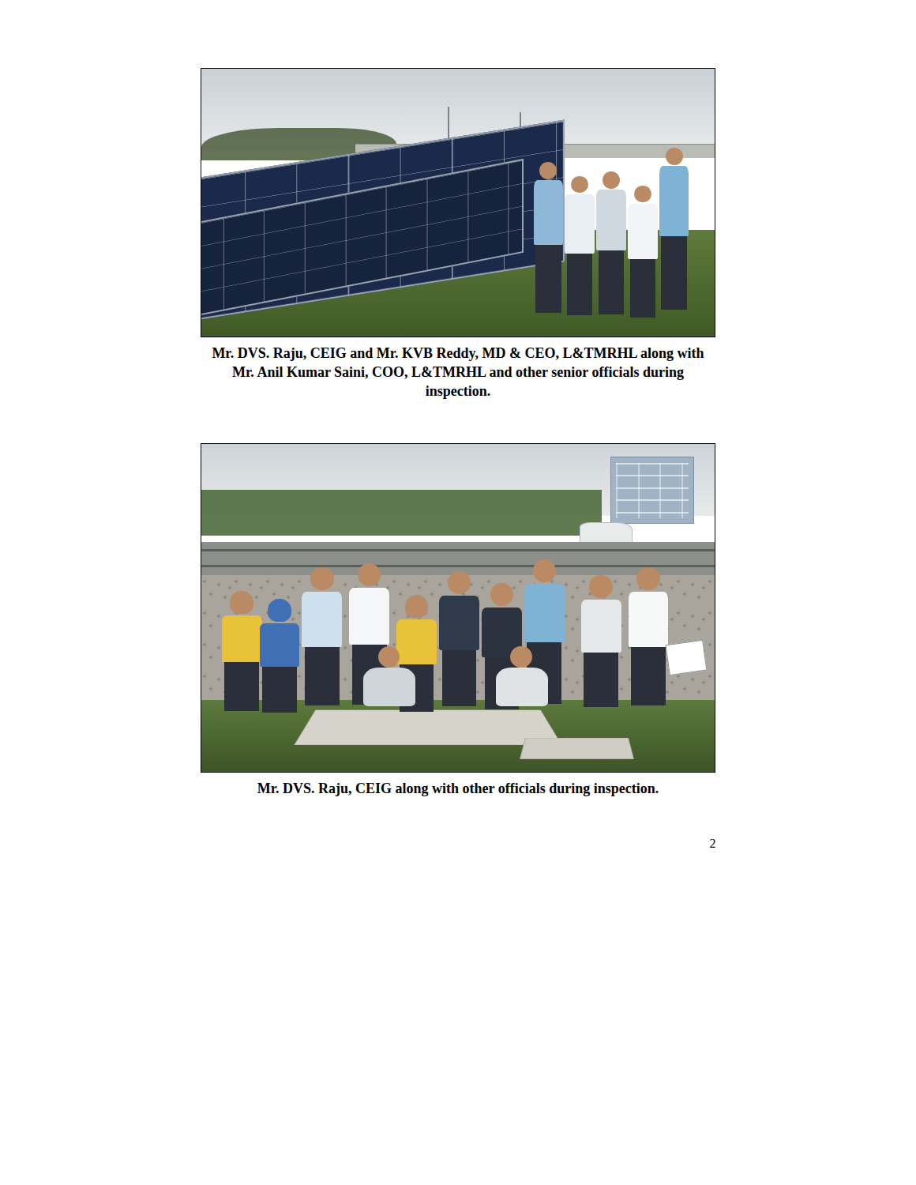Mr. DVS. Raju, CEIG and Mr. KVB Reddy, MD & CEO, L&TMRHL along with
Mr. Anil Kumar Saini, COO, L&TMRHL and other senior officials during inspection.
Mr. DVS. Raju, CEIG along with other officials during inspection.
2